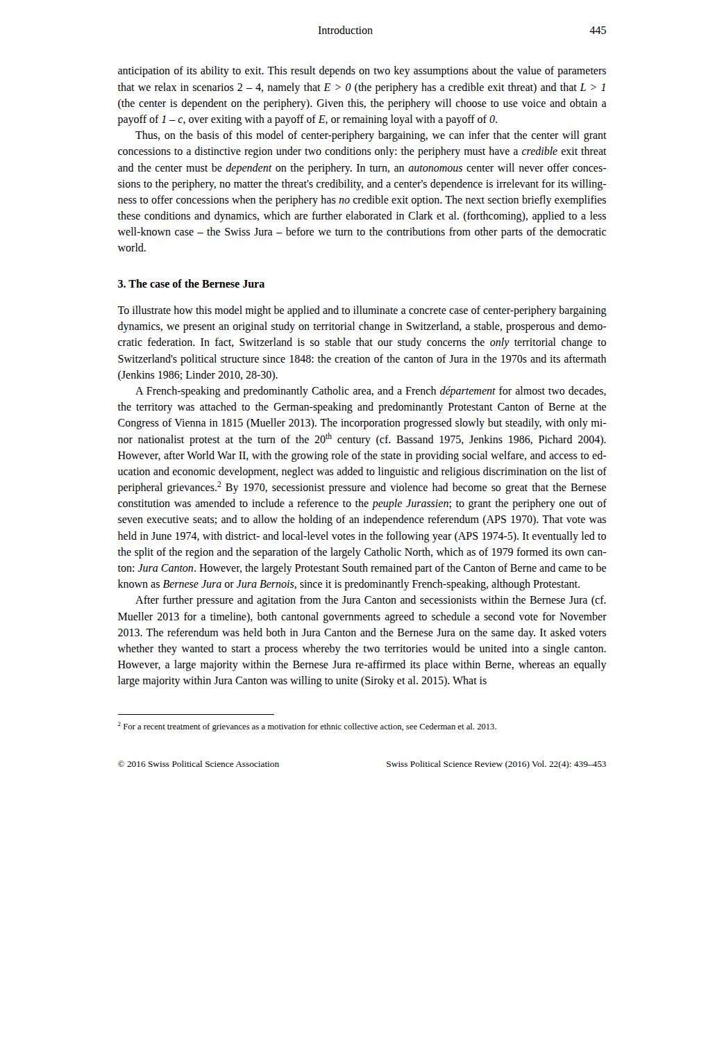Introduction
445
anticipation of its ability to exit. This result depends on two key assumptions about the value of parameters that we relax in scenarios 2 – 4, namely that E > 0 (the periphery has a credible exit threat) and that L > 1 (the center is dependent on the periphery). Given this, the periphery will choose to use voice and obtain a payoff of 1 – c, over exiting with a payoff of E, or remaining loyal with a payoff of 0.
Thus, on the basis of this model of center-periphery bargaining, we can infer that the center will grant concessions to a distinctive region under two conditions only: the periphery must have a credible exit threat and the center must be dependent on the periphery. In turn, an autonomous center will never offer concessions to the periphery, no matter the threat's credibility, and a center's dependence is irrelevant for its willingness to offer concessions when the periphery has no credible exit option. The next section briefly exemplifies these conditions and dynamics, which are further elaborated in Clark et al. (forthcoming), applied to a less well-known case – the Swiss Jura – before we turn to the contributions from other parts of the democratic world.
3. The case of the Bernese Jura
To illustrate how this model might be applied and to illuminate a concrete case of center-periphery bargaining dynamics, we present an original study on territorial change in Switzerland, a stable, prosperous and democratic federation. In fact, Switzerland is so stable that our study concerns the only territorial change to Switzerland's political structure since 1848: the creation of the canton of Jura in the 1970s and its aftermath (Jenkins 1986; Linder 2010, 28-30).
A French-speaking and predominantly Catholic area, and a French département for almost two decades, the territory was attached to the German-speaking and predominantly Protestant Canton of Berne at the Congress of Vienna in 1815 (Mueller 2013). The incorporation progressed slowly but steadily, with only minor nationalist protest at the turn of the 20th century (cf. Bassand 1975, Jenkins 1986, Pichard 2004). However, after World War II, with the growing role of the state in providing social welfare, and access to education and economic development, neglect was added to linguistic and religious discrimination on the list of peripheral grievances.2 By 1970, secessionist pressure and violence had become so great that the Bernese constitution was amended to include a reference to the peuple Jurassien; to grant the periphery one out of seven executive seats; and to allow the holding of an independence referendum (APS 1970). That vote was held in June 1974, with district- and local-level votes in the following year (APS 1974-5). It eventually led to the split of the region and the separation of the largely Catholic North, which as of 1979 formed its own canton: Jura Canton. However, the largely Protestant South remained part of the Canton of Berne and came to be known as Bernese Jura or Jura Bernois, since it is predominantly French-speaking, although Protestant.
After further pressure and agitation from the Jura Canton and secessionists within the Bernese Jura (cf. Mueller 2013 for a timeline), both cantonal governments agreed to schedule a second vote for November 2013. The referendum was held both in Jura Canton and the Bernese Jura on the same day. It asked voters whether they wanted to start a process whereby the two territories would be united into a single canton. However, a large majority within the Bernese Jura re-affirmed its place within Berne, whereas an equally large majority within Jura Canton was willing to unite (Siroky et al. 2015). What is
2 For a recent treatment of grievances as a motivation for ethnic collective action, see Cederman et al. 2013.
© 2016 Swiss Political Science Association
Swiss Political Science Review (2016) Vol. 22(4): 439–453